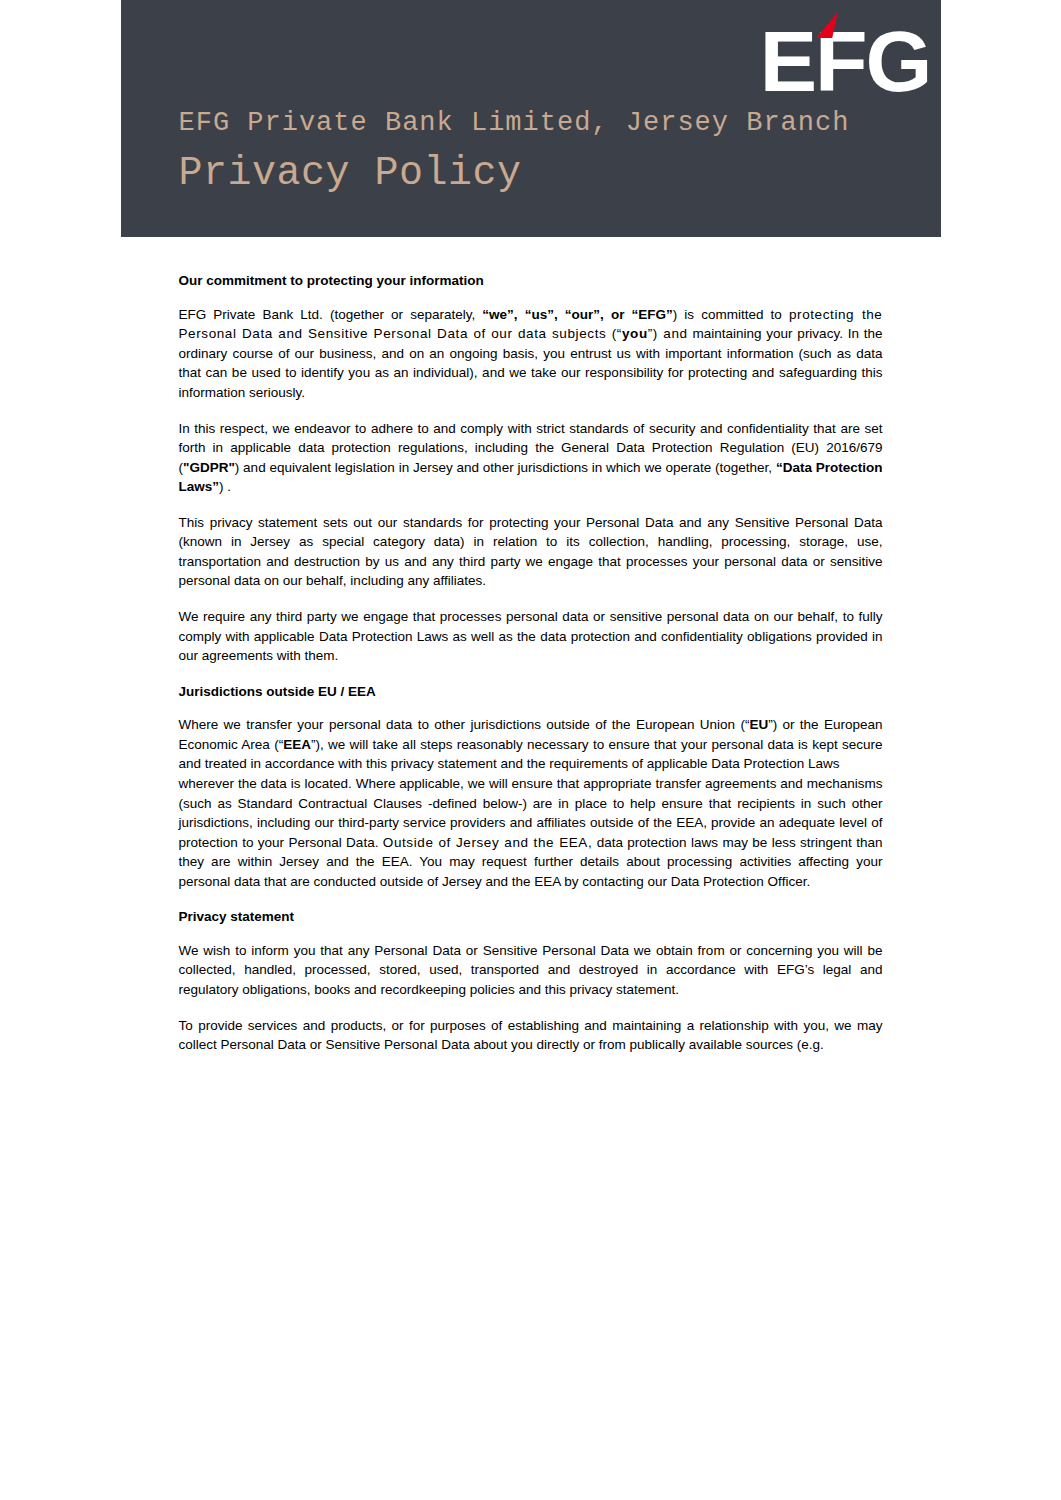EFG
EFG Private Bank Limited, Jersey Branch
Privacy Policy
Our commitment to protecting your information
EFG Private Bank Ltd. (together or separately, “we”, “us”, “our”, or “EFG”) is committed to protecting the Personal Data and Sensitive Personal Data of our data subjects (“you”) and maintaining your privacy. In the ordinary course of our business, and on an ongoing basis, you entrust us with important information (such as data that can be used to identify you as an individual), and we take our responsibility for protecting and safeguarding this information seriously.
In this respect, we endeavor to adhere to and comply with strict standards of security and confidentiality that are set forth in applicable data protection regulations, including the General Data Protection Regulation (EU) 2016/679 ("GDPR") and equivalent legislation in Jersey and other jurisdictions in which we operate (together, “Data Protection Laws”) .
This privacy statement sets out our standards for protecting your Personal Data and any Sensitive Personal Data (known in Jersey as special category data) in relation to its collection, handling, processing, storage, use, transportation and destruction by us and any third party we engage that processes your personal data or sensitive personal data on our behalf, including any affiliates.
We require any third party we engage that processes personal data or sensitive personal data on our behalf, to fully comply with applicable Data Protection Laws as well as the data protection and confidentiality obligations provided in our agreements with them.
Jurisdictions outside EU / EEA
Where we transfer your personal data to other jurisdictions outside of the European Union (“EU”) or the European Economic Area (“EEA”), we will take all steps reasonably necessary to ensure that your personal data is kept secure and treated in accordance with this privacy statement and the requirements of applicable Data Protection Laws
wherever the data is located. Where applicable, we will ensure that appropriate transfer agreements and mechanisms (such as Standard Contractual Clauses -defined below-) are in place to help ensure that recipients in such other jurisdictions, including our third-party service providers and affiliates outside of the EEA, provide an adequate level of protection to your Personal Data. Outside of Jersey and the EEA, data protection laws may be less stringent than they are within Jersey and the EEA. You may request further details about processing activities affecting your personal data that are conducted outside of Jersey and the EEA by contacting our Data Protection Officer.
Privacy statement
We wish to inform you that any Personal Data or Sensitive Personal Data we obtain from or concerning you will be collected, handled, processed, stored, used, transported and destroyed in accordance with EFG’s legal and regulatory obligations, books and recordkeeping policies and this privacy statement.
To provide services and products, or for purposes of establishing and maintaining a relationship with you, we may collect Personal Data or Sensitive Personal Data about you directly or from publically available sources (e.g.